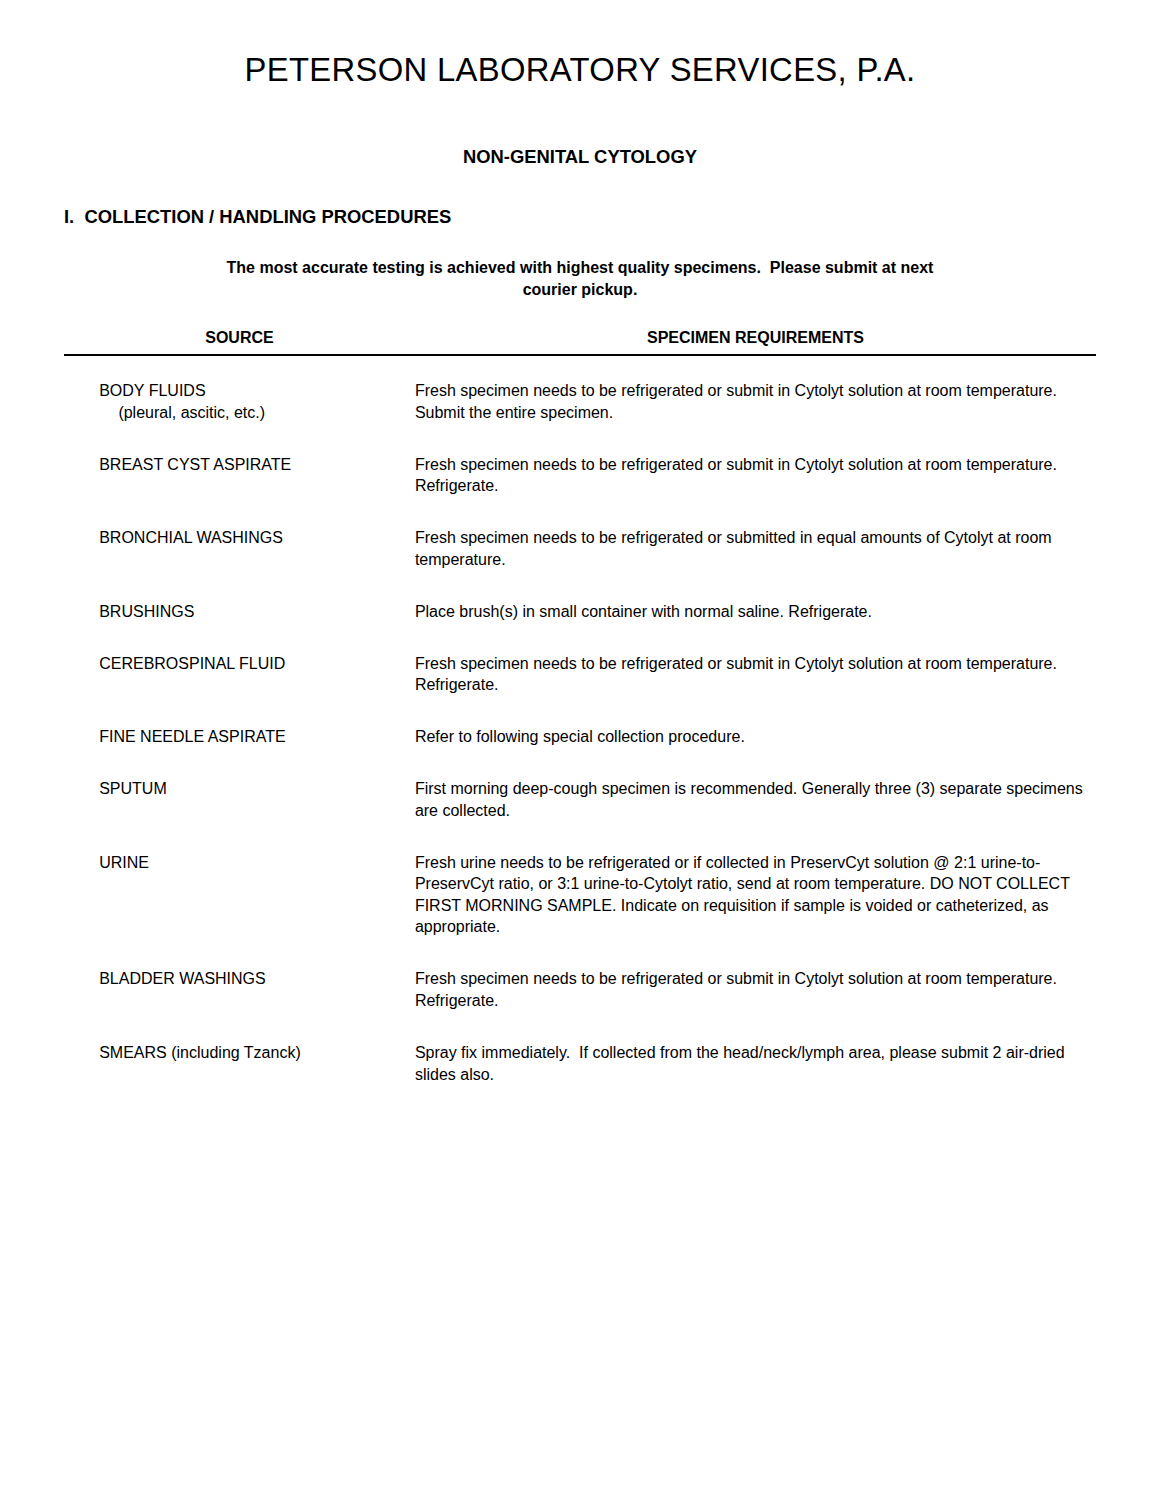PETERSON LABORATORY SERVICES, P.A.
NON-GENITAL CYTOLOGY
I. COLLECTION / HANDLING PROCEDURES
The most accurate testing is achieved with highest quality specimens. Please submit at next courier pickup.
| SOURCE | SPECIMEN REQUIREMENTS |
| --- | --- |
| BODY FLUIDS (pleural, ascitic, etc.) | Fresh specimen needs to be refrigerated or submit in Cytolyt solution at room temperature. Submit the entire specimen. |
| BREAST CYST ASPIRATE | Fresh specimen needs to be refrigerated or submit in Cytolyt solution at room temperature. Refrigerate. |
| BRONCHIAL WASHINGS | Fresh specimen needs to be refrigerated or submitted in equal amounts of Cytolyt at room temperature. |
| BRUSHINGS | Place brush(s) in small container with normal saline. Refrigerate. |
| CEREBROSPINAL FLUID | Fresh specimen needs to be refrigerated or submit in Cytolyt solution at room temperature. Refrigerate. |
| FINE NEEDLE ASPIRATE | Refer to following special collection procedure. |
| SPUTUM | First morning deep-cough specimen is recommended. Generally three (3) separate specimens are collected. |
| URINE | Fresh urine needs to be refrigerated or if collected in PreservCyt solution @ 2:1 urine-to-PreservCyt ratio, or 3:1 urine-to-Cytolyt ratio, send at room temperature. DO NOT COLLECT FIRST MORNING SAMPLE. Indicate on requisition if sample is voided or catheterized, as appropriate. |
| BLADDER WASHINGS | Fresh specimen needs to be refrigerated or submit in Cytolyt solution at room temperature. Refrigerate. |
| SMEARS (including Tzanck) | Spray fix immediately. If collected from the head/neck/lymph area, please submit 2 air-dried slides also. |